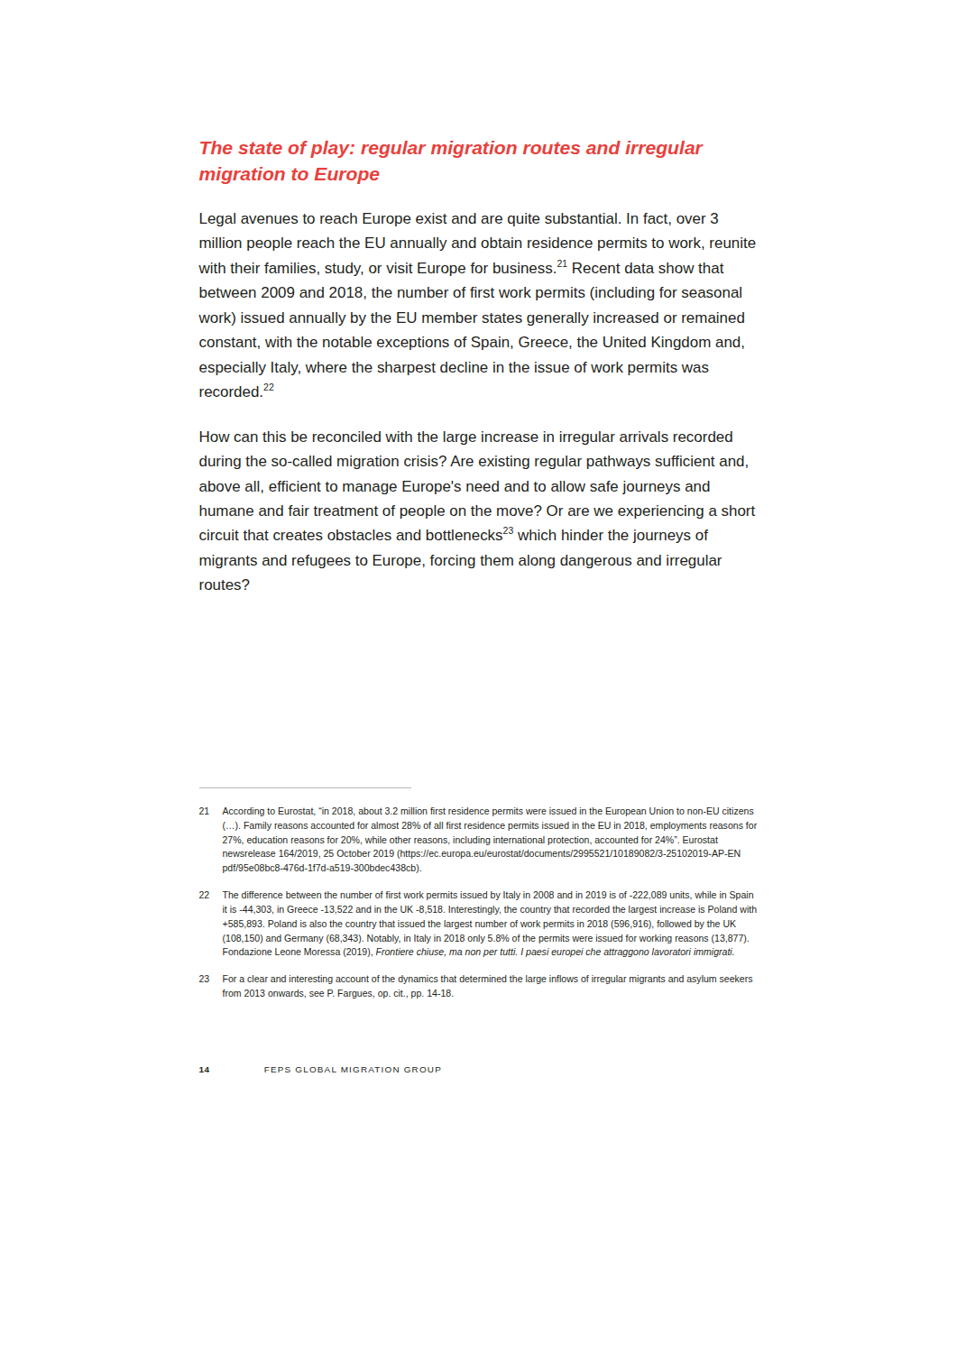The state of play: regular migration routes and irregular migration to Europe
Legal avenues to reach Europe exist and are quite substantial. In fact, over 3 million people reach the EU annually and obtain residence permits to work, reunite with their families, study, or visit Europe for business.21 Recent data show that between 2009 and 2018, the number of first work permits (including for seasonal work) issued annually by the EU member states generally increased or remained constant, with the notable exceptions of Spain, Greece, the United Kingdom and, especially Italy, where the sharpest decline in the issue of work permits was recorded.22
How can this be reconciled with the large increase in irregular arrivals recorded during the so-called migration crisis? Are existing regular pathways sufficient and, above all, efficient to manage Europe's need and to allow safe journeys and humane and fair treatment of people on the move? Or are we experiencing a short circuit that creates obstacles and bottlenecks23 which hinder the journeys of migrants and refugees to Europe, forcing them along dangerous and irregular routes?
21
According to Eurostat, “in 2018, about 3.2 million first residence permits were issued in the European Union to non-EU citizens (…). Family reasons accounted for almost 28% of all first residence permits issued in the EU in 2018, employments reasons for 27%, education reasons for 20%, while other reasons, including international protection, accounted for 24%”. Eurostat newsrelease 164/2019, 25 October 2019 (https://ec.europa.eu/eurostat/documents/2995521/10189082/3-25102019-AP-EN pdf/95e08bc8-476d-1f7d-a519-300bdec438cb).
22
The difference between the number of first work permits issued by Italy in 2008 and in 2019 is of -222,089 units, while in Spain it is -44,303, in Greece -13,522 and in the UK -8,518. Interestingly, the country that recorded the largest increase is Poland with +585,893. Poland is also the country that issued the largest number of work permits in 2018 (596,916), followed by the UK (108,150) and Germany (68,343). Notably, in Italy in 2018 only 5.8% of the permits were issued for working reasons (13,877). Fondazione Leone Moressa (2019), Frontiere chiuse, ma non per tutti. I paesi europei che attraggono lavoratori immigrati.
23
For a clear and interesting account of the dynamics that determined the large inflows of irregular migrants and asylum seekers from 2013 onwards, see P. Fargues, op. cit., pp. 14-18.
14 FEPS GLOBAL MIGRATION GROUP